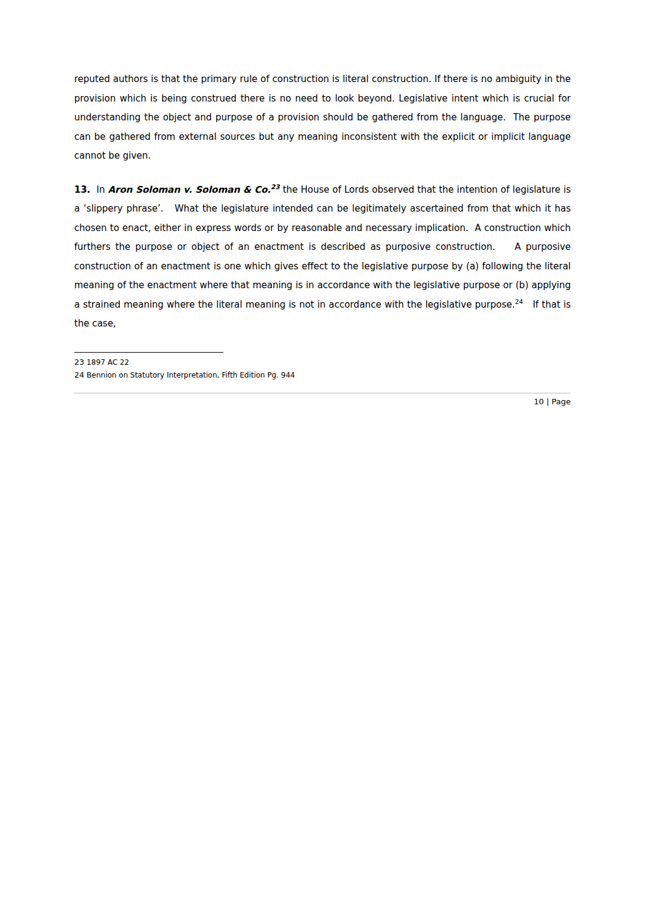reputed authors is that the primary rule of construction is literal construction. If there is no ambiguity in the provision which is being construed there is no need to look beyond. Legislative intent which is crucial for understanding the object and purpose of a provision should be gathered from the language. The purpose can be gathered from external sources but any meaning inconsistent with the explicit or implicit language cannot be given.
13. In Aron Soloman v. Soloman & Co.23 the House of Lords observed that the intention of legislature is a ‘slippery phrase’. What the legislature intended can be legitimately ascertained from that which it has chosen to enact, either in express words or by reasonable and necessary implication. A construction which furthers the purpose or object of an enactment is described as purposive construction. A purposive construction of an enactment is one which gives effect to the legislative purpose by (a) following the literal meaning of the enactment where that meaning is in accordance with the legislative purpose or (b) applying a strained meaning where the literal meaning is not in accordance with the legislative purpose.24 If that is the case,
23 1897 AC 22
24 Bennion on Statutory Interpretation, Fifth Edition Pg. 944
10 | Page